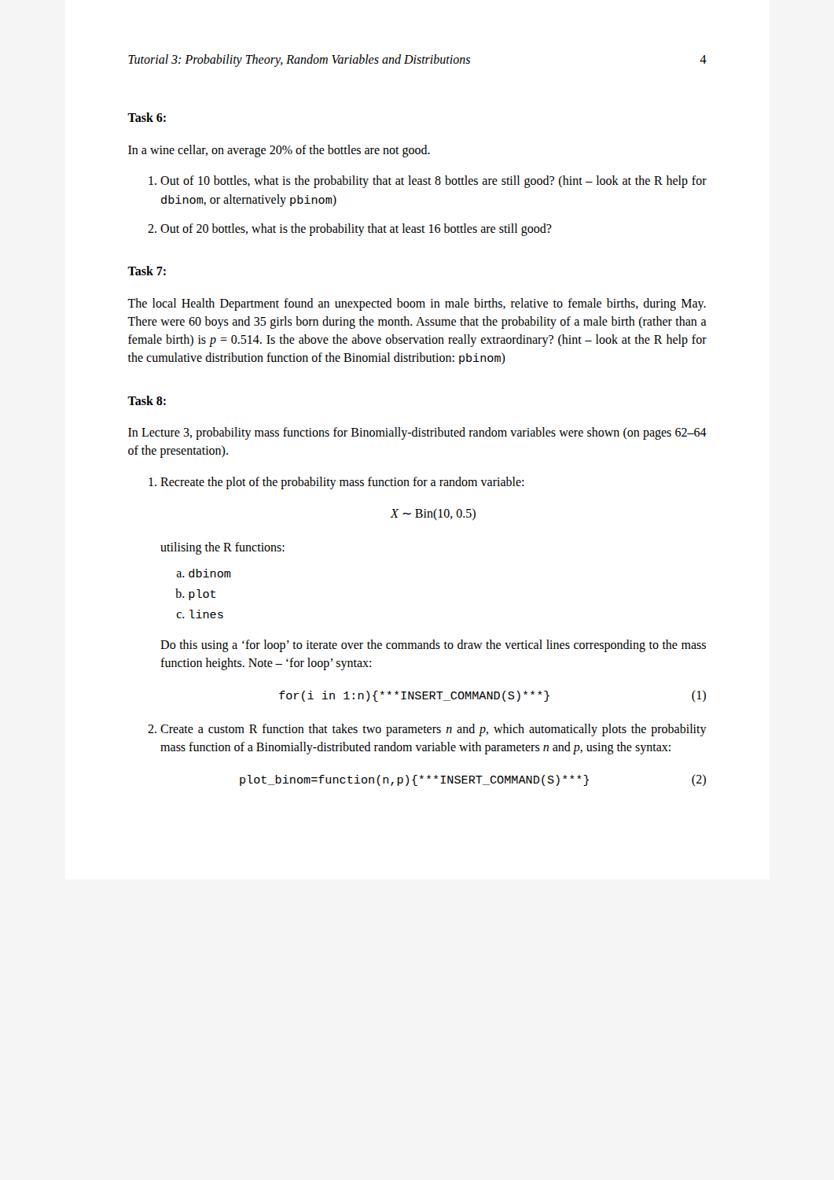Tutorial 3: Probability Theory, Random Variables and Distributions 4
Task 6:
In a wine cellar, on average 20% of the bottles are not good.
Out of 10 bottles, what is the probability that at least 8 bottles are still good? (hint – look at the R help for dbinom, or alternatively pbinom)
Out of 20 bottles, what is the probability that at least 16 bottles are still good?
Task 7:
The local Health Department found an unexpected boom in male births, relative to female births, during May. There were 60 boys and 35 girls born during the month. Assume that the probability of a male birth (rather than a female birth) is p = 0.514. Is the above the above observation really extraordinary? (hint – look at the R help for the cumulative distribution function of the Binomial distribution: pbinom)
Task 8:
In Lecture 3, probability mass functions for Binomially-distributed random variables were shown (on pages 62–64 of the presentation).
Recreate the plot of the probability mass function for a random variable:
X ∼ Bin(10, 0.5)
utilising the R functions:
dbinom
plot
lines
Do this using a ‘for loop’ to iterate over the commands to draw the vertical lines corresponding to the mass function heights. Note – ‘for loop’ syntax:
for(i in 1:n){***INSERT_COMMAND(S)***} (1)
Create a custom R function that takes two parameters n and p, which automatically plots the probability mass function of a Binomially-distributed random variable with parameters n and p, using the syntax:
plot_binom=function(n,p){***INSERT_COMMAND(S)***} (2)